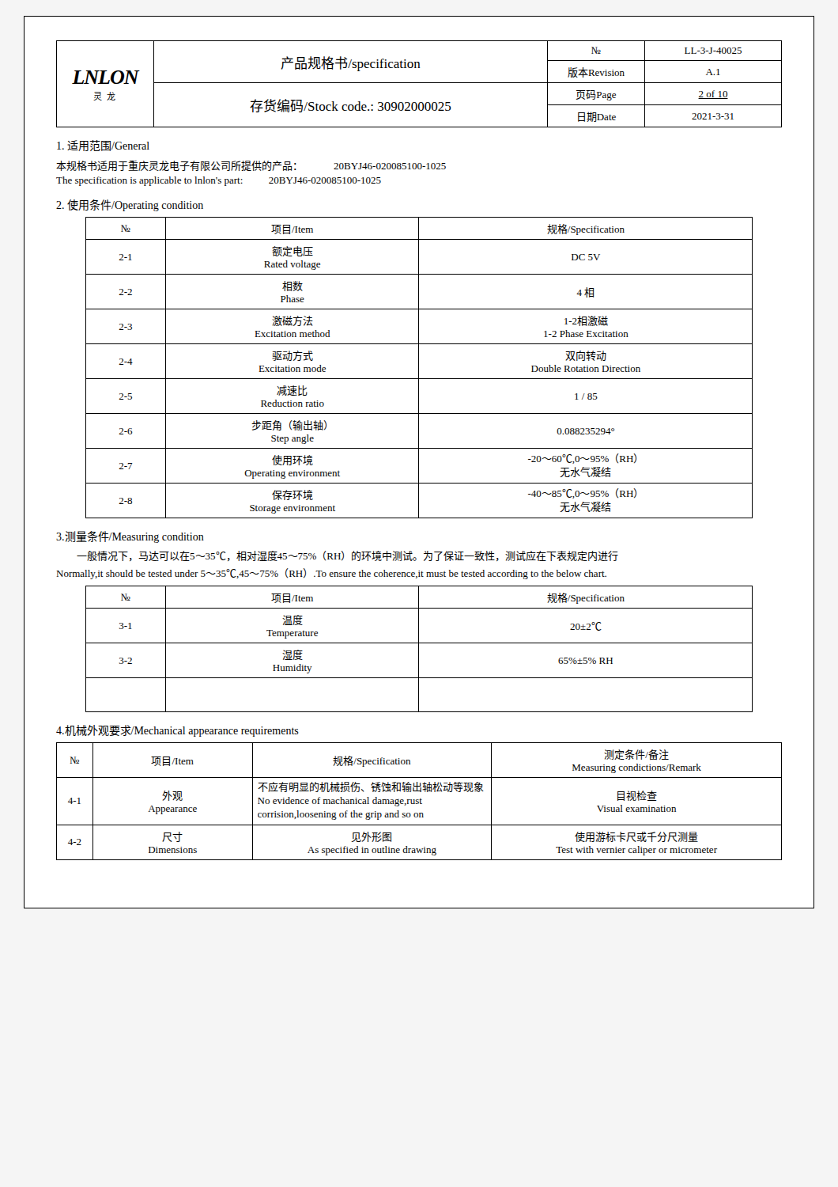| LNLON 灵 龙 | 产品规格书/specification | № | LL-3-J-40025 |
| 版本Revision | A.1 |
| 存货编码/Stock code.: 30902000025 | 页码Page | 2 of 10 |
| 日期Date | 2021-3-31 |
1. 适用范围/General
本规格书适用于重庆灵龙电子有限公司所提供的产品： 20BYJ46-020085100-1025
The specification is applicable to lnlon's part: 20BYJ46-020085100-1025
2. 使用条件/Operating condition
| № | 项目/Item | 规格/Specification |
| 2-1 | 额定电压 Rated voltage | DC 5V |
| 2-2 | 相数 Phase | 4 相 |
| 2-3 | 激磁方法 Excitation method | 1-2相激磁 1-2 Phase Excitation |
| 2-4 | 驱动方式 Excitation mode | 双向转动 Double Rotation Direction |
| 2-5 | 减速比 Reduction ratio | 1 / 85 |
| 2-6 | 步距角（输出轴） Step angle | 0.088235294° |
| 2-7 | 使用环境 Operating environment | -20～60℃,0～95%（RH） 无水气凝结 No coagulation of moisture |
| 2-8 | 保存环境 Storage environment | -40～85℃,0～95%（RH） 无水气凝结 No coagulation of moisture |
3.测量条件/Measuring condition
一般情况下，马达可以在5～35℃，相对湿度45～75%（RH）的环境中测试。为了保证一致性，测试应在下表规定内进行
Normally,it should be tested under 5～35℃,45～75%（RH）.To ensure the coherence,it must be tested according to the below chart.
| № | 项目/Item | 规格/Specification |
| 3-1 | 温度 Temperature | 20±2℃ |
| 3-2 | 湿度 Humidity | 65%±5% RH |
4.机械外观要求/Mechanical appearance requirements
| № | 项目/Item | 规格/Specification | 测定条件/备注 Measuring condictions/Remark |
| 4-1 | 外观 Appearance | 不应有明显的机械损伤、锈蚀和输出轴松动等现象 No evidence of machanical damage,rust corrision,loosening of the grip and so on | 目视检查 Visual examination |
| 4-2 | 尺寸 Dimensions | 见外形图 As specified in outline drawing | 使用游标卡尺或千分尺测量 Test with vernier caliper or micrometer |